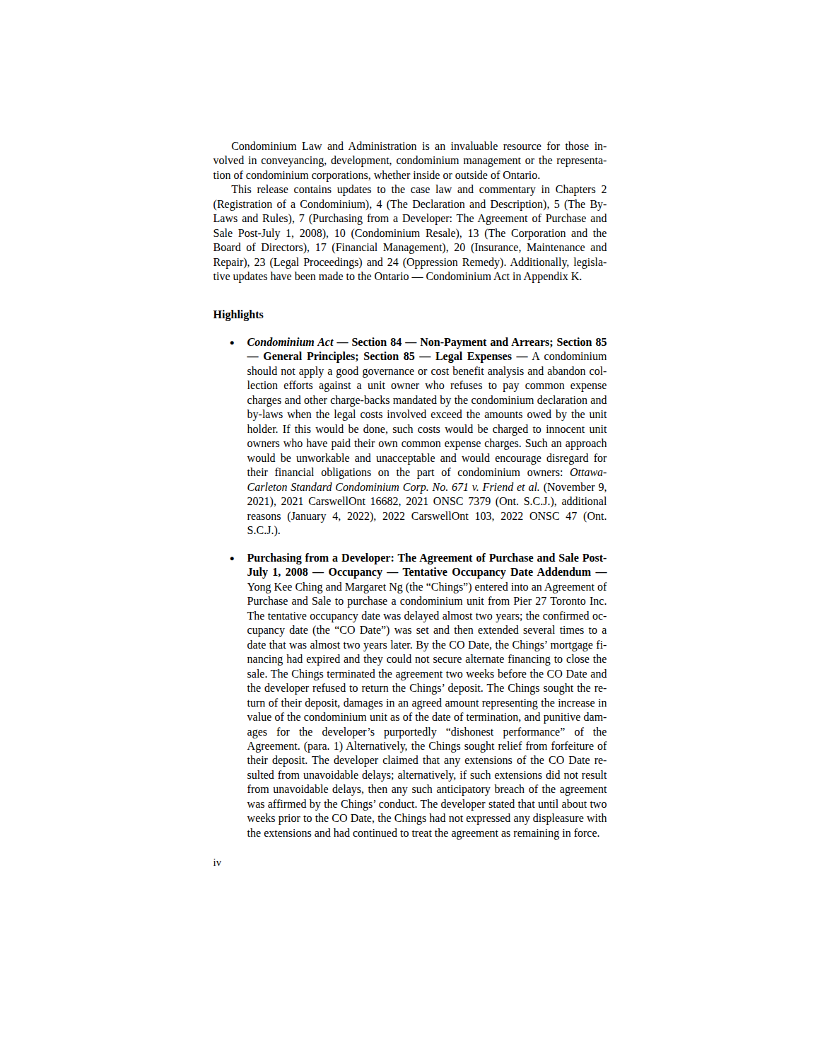Condominium Law and Administration is an invaluable resource for those involved in conveyancing, development, condominium management or the representation of condominium corporations, whether inside or outside of Ontario.
This release contains updates to the case law and commentary in Chapters 2 (Registration of a Condominium), 4 (The Declaration and Description), 5 (The By-Laws and Rules), 7 (Purchasing from a Developer: The Agreement of Purchase and Sale Post-July 1, 2008), 10 (Condominium Resale), 13 (The Corporation and the Board of Directors), 17 (Financial Management), 20 (Insurance, Maintenance and Repair), 23 (Legal Proceedings) and 24 (Oppression Remedy). Additionally, legislative updates have been made to the Ontario — Condominium Act in Appendix K.
Highlights
Condominium Act — Section 84 — Non-Payment and Arrears; Section 85 — General Principles; Section 85 — Legal Expenses — A condominium should not apply a good governance or cost benefit analysis and abandon collection efforts against a unit owner who refuses to pay common expense charges and other charge-backs mandated by the condominium declaration and by-laws when the legal costs involved exceed the amounts owed by the unit holder. If this would be done, such costs would be charged to innocent unit owners who have paid their own common expense charges. Such an approach would be unworkable and unacceptable and would encourage disregard for their financial obligations on the part of condominium owners: Ottawa-Carleton Standard Condominium Corp. No. 671 v. Friend et al. (November 9, 2021), 2021 CarswellOnt 16682, 2021 ONSC 7379 (Ont. S.C.J.), additional reasons (January 4, 2022), 2022 CarswellOnt 103, 2022 ONSC 47 (Ont. S.C.J.).
Purchasing from a Developer: The Agreement of Purchase and Sale Post-July 1, 2008 — Occupancy — Tentative Occupancy Date Addendum — Yong Kee Ching and Margaret Ng (the “Chings”) entered into an Agreement of Purchase and Sale to purchase a condominium unit from Pier 27 Toronto Inc. The tentative occupancy date was delayed almost two years; the confirmed occupancy date (the “CO Date”) was set and then extended several times to a date that was almost two years later. By the CO Date, the Chings’ mortgage financing had expired and they could not secure alternate financing to close the sale. The Chings terminated the agreement two weeks before the CO Date and the developer refused to return the Chings’ deposit. The Chings sought the return of their deposit, damages in an agreed amount representing the increase in value of the condominium unit as of the date of termination, and punitive damages for the developer’s purportedly “dishonest performance” of the Agreement. (para. 1) Alternatively, the Chings sought relief from forfeiture of their deposit. The developer claimed that any extensions of the CO Date resulted from unavoidable delays; alternatively, if such extensions did not result from unavoidable delays, then any such anticipatory breach of the agreement was affirmed by the Chings’ conduct. The developer stated that until about two weeks prior to the CO Date, the Chings had not expressed any displeasure with the extensions and had continued to treat the agreement as remaining in force.
iv